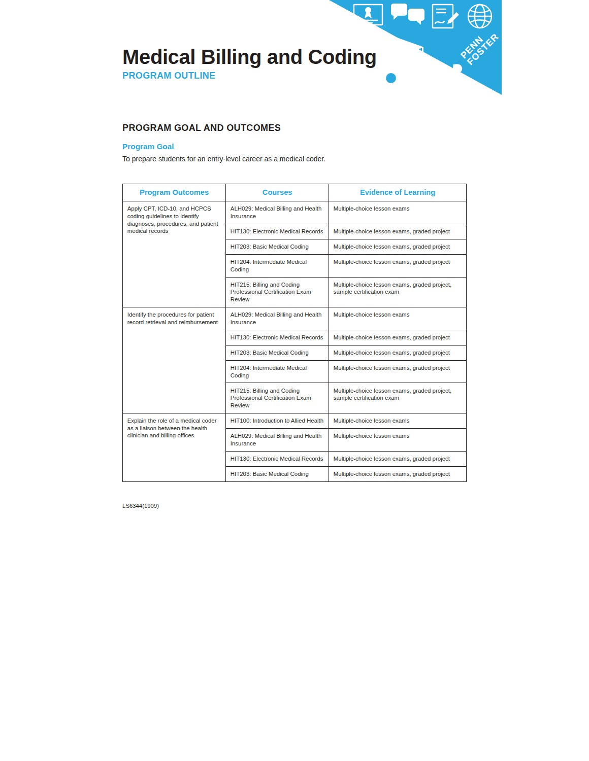PENN
FOSTER
Medical Billing and Coding
PROGRAM OUTLINE
PROGRAM GOAL AND OUTCOMES
Program Goal
To prepare students for an entry-level career as a medical coder.
| Program Outcomes | Courses | Evidence of Learning |
| --- | --- | --- |
| Apply CPT, ICD-10, and HCPCS coding guidelines to identify diagnoses, procedures, and patient medical records | ALH029: Medical Billing and Health Insurance | Multiple-choice lesson exams |
| HIT130: Electronic Medical Records | Multiple-choice lesson exams, graded project |
| HIT203: Basic Medical Coding | Multiple-choice lesson exams, graded project |
| HIT204: Intermediate Medical Coding | Multiple-choice lesson exams, graded project |
| HIT215: Billing and Coding Professional Certification Exam Review | Multiple-choice lesson exams, graded project, sample certification exam |
| Identify the procedures for patient record retrieval and reimbursement | ALH029: Medical Billing and Health Insurance | Multiple-choice lesson exams |
| HIT130: Electronic Medical Records | Multiple-choice lesson exams, graded project |
| HIT203: Basic Medical Coding | Multiple-choice lesson exams, graded project |
| HIT204: Intermediate Medical Coding | Multiple-choice lesson exams, graded project |
| HIT215: Billing and Coding Professional Certification Exam Review | Multiple-choice lesson exams, graded project, sample certification exam |
| Explain the role of a medical coder as a liaison between the health clinician and billing offices | HIT100: Introduction to Allied Health | Multiple-choice lesson exams |
| ALH029: Medical Billing and Health Insurance | Multiple-choice lesson exams |
| HIT130: Electronic Medical Records | Multiple-choice lesson exams, graded project |
| HIT203: Basic Medical Coding | Multiple-choice lesson exams, graded project |
LS6344(1909)